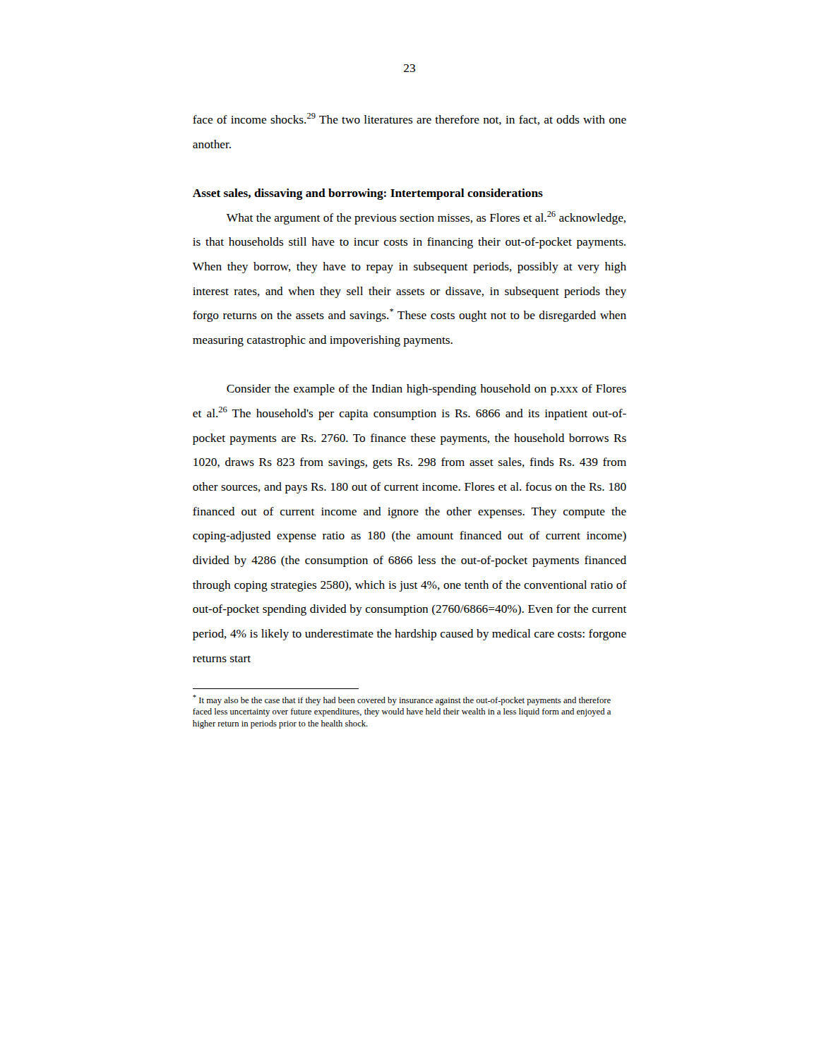23
face of income shocks.29 The two literatures are therefore not, in fact, at odds with one another.
Asset sales, dissaving and borrowing: Intertemporal considerations
What the argument of the previous section misses, as Flores et al.26 acknowledge, is that households still have to incur costs in financing their out-of-pocket payments. When they borrow, they have to repay in subsequent periods, possibly at very high interest rates, and when they sell their assets or dissave, in subsequent periods they forgo returns on the assets and savings.* These costs ought not to be disregarded when measuring catastrophic and impoverishing payments.
Consider the example of the Indian high-spending household on p.xxx of Flores et al.26 The household's per capita consumption is Rs. 6866 and its inpatient out-of-pocket payments are Rs. 2760. To finance these payments, the household borrows Rs 1020, draws Rs 823 from savings, gets Rs. 298 from asset sales, finds Rs. 439 from other sources, and pays Rs. 180 out of current income. Flores et al. focus on the Rs. 180 financed out of current income and ignore the other expenses. They compute the coping-adjusted expense ratio as 180 (the amount financed out of current income) divided by 4286 (the consumption of 6866 less the out-of-pocket payments financed through coping strategies 2580), which is just 4%, one tenth of the conventional ratio of out-of-pocket spending divided by consumption (2760/6866=40%). Even for the current period, 4% is likely to underestimate the hardship caused by medical care costs: forgone returns start
* It may also be the case that if they had been covered by insurance against the out-of-pocket payments and therefore faced less uncertainty over future expenditures, they would have held their wealth in a less liquid form and enjoyed a higher return in periods prior to the health shock.